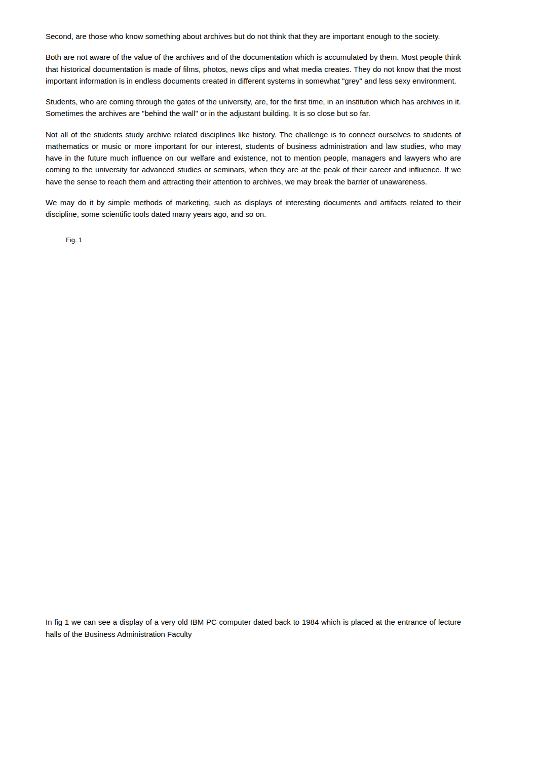Second, are those who know something about archives but do not think that they are important enough to the society.
Both are not aware of the value of the archives and of the documentation which is accumulated by them. Most people think that historical documentation is made of films, photos, news clips and what media creates. They do not know that the most important information is in endless documents created in different systems in somewhat "grey" and less sexy environment.
Students, who are coming through the gates of the university, are, for the first time, in an institution which has archives in it. Sometimes the archives are "behind the wall" or in the adjustant building. It is so close but so far.
Not all of the students study archive related disciplines like history. The challenge is to connect ourselves to students of mathematics or music or more important for our interest, students of business administration and law studies, who may have in the future much influence on our welfare and existence, not to mention people, managers and lawyers who are coming to the university for advanced studies or seminars, when they are at the peak of their career and influence. If we have the sense to reach them and attracting their attention to archives, we may break the barrier of unawareness.
We may do it by simple methods of marketing, such as displays of interesting documents and artifacts related to their discipline, some scientific tools dated many years ago, and so on.
Fig. 1
In fig 1 we can see a display of a very old IBM PC computer dated back to 1984 which is placed at the entrance of lecture halls of the Business Administration Faculty